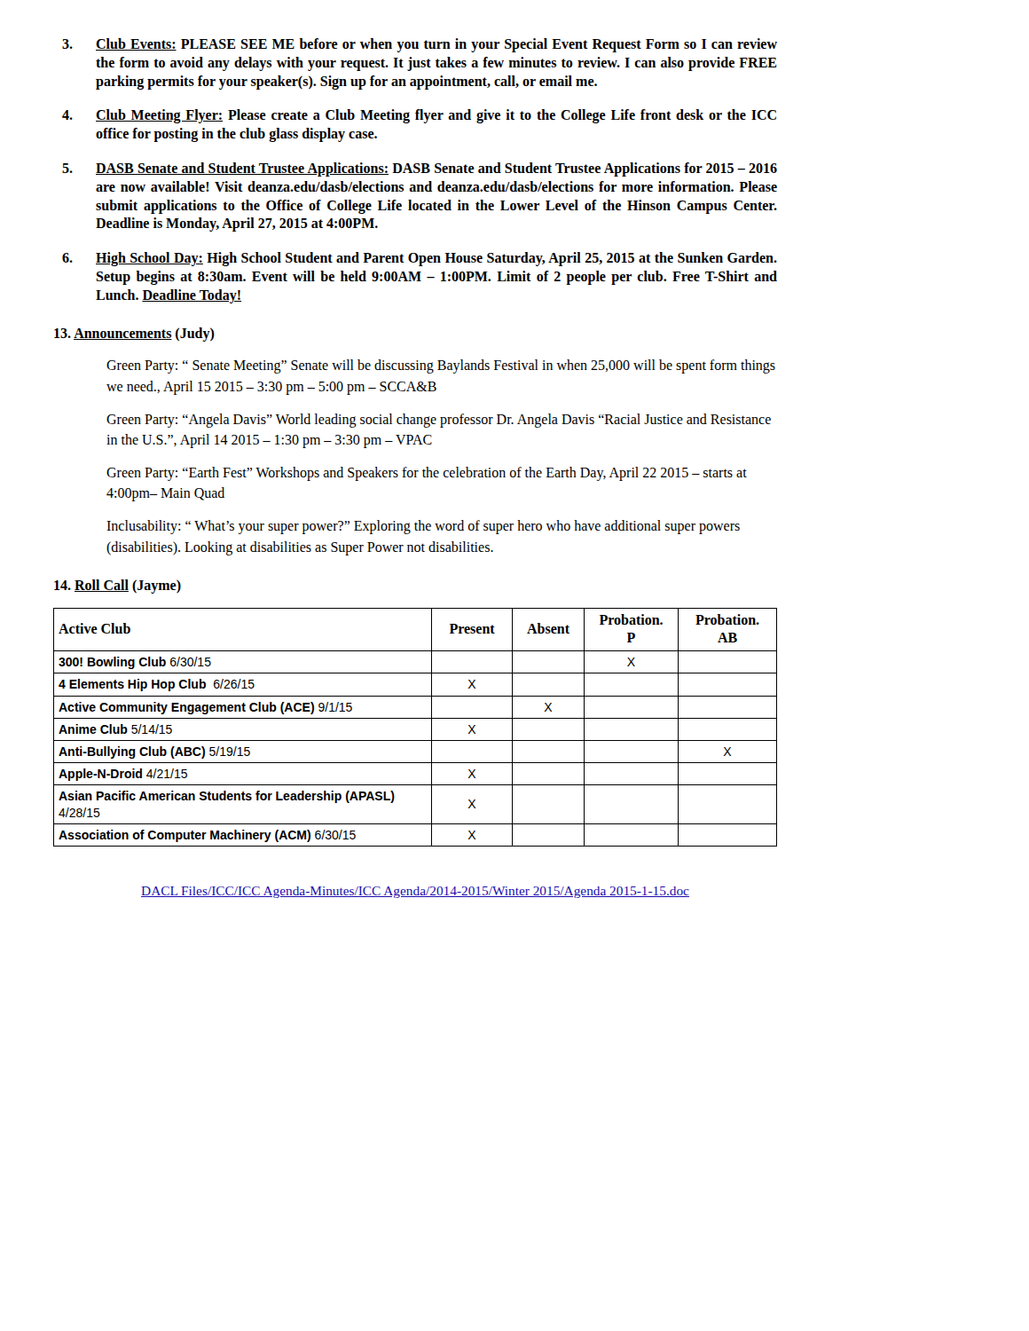3. Club Events: PLEASE SEE ME before or when you turn in your Special Event Request Form so I can review the form to avoid any delays with your request. It just takes a few minutes to review. I can also provide FREE parking permits for your speaker(s). Sign up for an appointment, call, or email me.
4. Club Meeting Flyer: Please create a Club Meeting flyer and give it to the College Life front desk or the ICC office for posting in the club glass display case.
5. DASB Senate and Student Trustee Applications: DASB Senate and Student Trustee Applications for 2015 – 2016 are now available! Visit deanza.edu/dasb/elections and deanza.edu/dasb/elections for more information. Please submit applications to the Office of College Life located in the Lower Level of the Hinson Campus Center. Deadline is Monday, April 27, 2015 at 4:00PM.
6. High School Day: High School Student and Parent Open House Saturday, April 25, 2015 at the Sunken Garden. Setup begins at 8:30am. Event will be held 9:00AM – 1:00PM. Limit of 2 people per club. Free T-Shirt and Lunch. Deadline Today!
13. Announcements (Judy)
Green Party: “ Senate Meeting” Senate will be discussing Baylands Festival in when 25,000 will be spent form things we need., April 15 2015 – 3:30 pm – 5:00 pm – SCCA&B
Green Party: “Angela Davis” World leading social change professor Dr. Angela Davis “Racial Justice and Resistance in the U.S.”, April 14 2015 – 1:30 pm – 3:30 pm – VPAC
Green Party: “Earth Fest” Workshops and Speakers for the celebration of the Earth Day, April 22 2015 – starts at 4:00pm– Main Quad
Inclusability: “ What’s your super power?” Exploring the word of super hero who have additional super powers (disabilities). Looking at disabilities as Super Power not disabilities.
14. Roll Call (Jayme)
| Active Club | Present | Absent | Probation. P | Probation. AB |
| --- | --- | --- | --- | --- |
| 300! Bowling Club 6/30/15 | | | X | |
| 4 Elements Hip Hop Club 6/26/15 | X | | | |
| Active Community Engagement Club (ACE) 9/1/15 | | X | | |
| Anime Club 5/14/15 | X | | | |
| Anti-Bullying Club (ABC) 5/19/15 | | | | X |
| Apple-N-Droid 4/21/15 | X | | | |
| Asian Pacific American Students for Leadership (APASL) 4/28/15 | X | | | |
| Association of Computer Machinery (ACM) 6/30/15 | X | | | |
DACL Files/ICC/ICC Agenda-Minutes/ICC Agenda/2014-2015/Winter 2015/Agenda 2015-1-15.doc